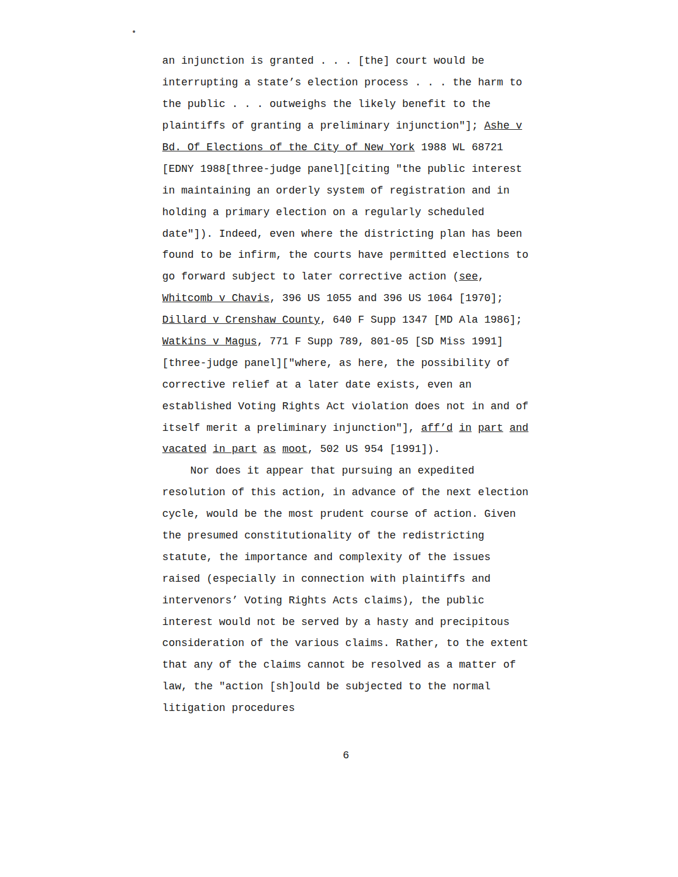•
an injunction is granted . . . [the] court would be interrupting a state’s election process . . . the harm to the public . . . outweighs the likely benefit to the plaintiffs of granting a preliminary injunction"]; Ashe v Bd. Of Elections of the City of New York 1988 WL 68721 [EDNY 1988[three-judge panel][citing "the public interest in maintaining an orderly system of registration and in holding a primary election on a regularly scheduled date"]). Indeed, even where the districting plan has been found to be infirm, the courts have permitted elections to go forward subject to later corrective action (see, Whitcomb v Chavis, 396 US 1055 and 396 US 1064 [1970]; Dillard v Crenshaw County, 640 F Supp 1347 [MD Ala 1986]; Watkins v Magus, 771 F Supp 789, 801-05 [SD Miss 1991][three-judge panel]["where, as here, the possibility of corrective relief at a later date exists, even an established Voting Rights Act violation does not in and of itself merit a preliminary injunction"], aff’d in part and vacated in part as moot, 502 US 954 [1991]).
Nor does it appear that pursuing an expedited resolution of this action, in advance of the next election cycle, would be the most prudent course of action. Given the presumed constitutionality of the redistricting statute, the importance and complexity of the issues raised (especially in connection with plaintiffs and intervenors’ Voting Rights Acts claims), the public interest would not be served by a hasty and precipitous consideration of the various claims. Rather, to the extent that any of the claims cannot be resolved as a matter of law, the "action [sh]ould be subjected to the normal litigation procedures
6